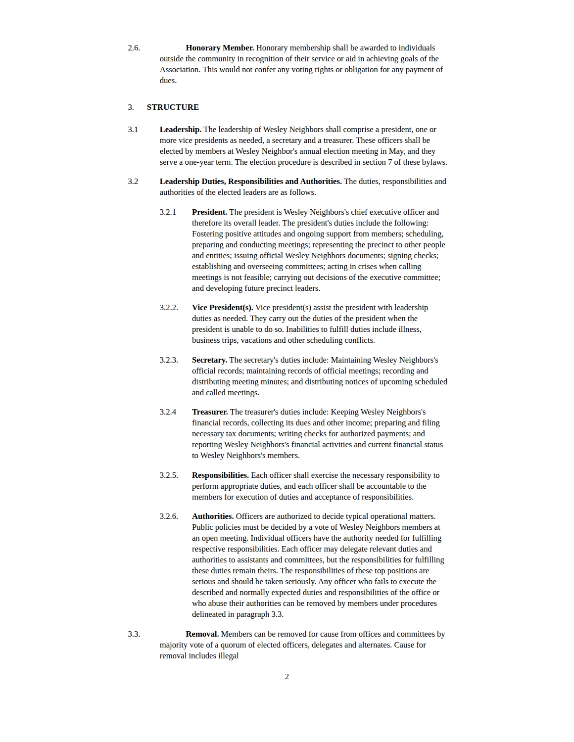2.6.
Honorary Member. Honorary membership shall be awarded to individuals outside the community in recognition of their service or aid in achieving goals of the Association. This would not confer any voting rights or obligation for any payment of dues.
3.
STRUCTURE
3.1
Leadership. The leadership of Wesley Neighbors shall comprise a president, one or more vice presidents as needed, a secretary and a treasurer. These officers shall be elected by members at Wesley Neighbor's annual election meeting in May, and they serve a one-year term. The election procedure is described in section 7 of these bylaws.
3.2
Leadership Duties, Responsibilities and Authorities. The duties, responsibilities and authorities of the elected leaders are as follows.
3.2.1
President. The president is Wesley Neighbors's chief executive officer and therefore its overall leader. The president's duties include the following: Fostering positive attitudes and ongoing support from members; scheduling, preparing and conducting meetings; representing the precinct to other people and entities; issuing official Wesley Neighbors documents; signing checks; establishing and overseeing committees; acting in crises when calling meetings is not feasible; carrying out decisions of the executive committee; and developing future precinct leaders.
3.2.2.
Vice President(s). Vice president(s) assist the president with leadership duties as needed. They carry out the duties of the president when the president is unable to do so. Inabilities to fulfill duties include illness, business trips, vacations and other scheduling conflicts.
3.2.3.
Secretary. The secretary's duties include: Maintaining Wesley Neighbors's official records; maintaining records of official meetings; recording and distributing meeting minutes; and distributing notices of upcoming scheduled and called meetings.
3.2.4
Treasurer. The treasurer's duties include: Keeping Wesley Neighbors's financial records, collecting its dues and other income; preparing and filing necessary tax documents; writing checks for authorized payments; and reporting Wesley Neighbors's financial activities and current financial status to Wesley Neighbors's members.
3.2.5.
Responsibilities. Each officer shall exercise the necessary responsibility to perform appropriate duties, and each officer shall be accountable to the members for execution of duties and acceptance of responsibilities.
3.2.6.
Authorities. Officers are authorized to decide typical operational matters. Public policies must be decided by a vote of Wesley Neighbors members at an open meeting. Individual officers have the authority needed for fulfilling respective responsibilities. Each officer may delegate relevant duties and authorities to assistants and committees, but the responsibilities for fulfilling these duties remain theirs. The responsibilities of these top positions are serious and should be taken seriously. Any officer who fails to execute the described and normally expected duties and responsibilities of the office or who abuse their authorities can be removed by members under procedures delineated in paragraph 3.3.
3.3.
Removal. Members can be removed for cause from offices and committees by majority vote of a quorum of elected officers, delegates and alternates. Cause for removal includes illegal
2